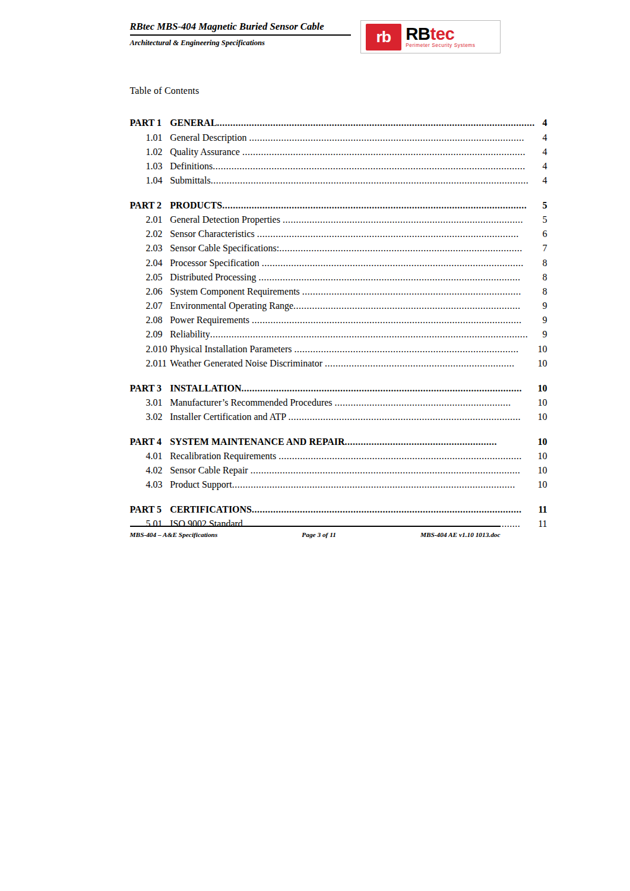RBtec MBS-404 Magnetic Buried Sensor Cable
Architectural & Engineering Specifications
rb
RBtec
Perimeter Security Systems
Table of Contents
| PART 1 | GENERAL ....................................................................................................................... | 4 |
| 1.01 | General Description ....................................................................................................... | 4 |
| 1.02 | Quality Assurance .......................................................................................................... | 4 |
| 1.03 | Definitions ..................................................................................................................... | 4 |
| 1.04 | Submittals ....................................................................................................................... | 4 |
| PART 2 | PRODUCTS .................................................................................................................. | 5 |
| 2.01 | General Detection Properties .......................................................................................... | 5 |
| 2.02 | Sensor Characteristics .................................................................................................. | 6 |
| 2.03 | Sensor Cable Specifications: ........................................................................................... | 7 |
| 2.04 | Processor Specification .................................................................................................. | 8 |
| 2.05 | Distributed Processing .................................................................................................. | 8 |
| 2.06 | System Component Requirements .................................................................................. | 8 |
| 2.07 | Environmental Operating Range ..................................................................................... | 9 |
| 2.08 | Power Requirements ..................................................................................................... | 9 |
| 2.09 | Reliability ....................................................................................................................... | 9 |
| 2.010 | Physical Installation Parameters .................................................................................... | 10 |
| 2.011 | Weather Generated Noise Discriminator ....................................................................... | 10 |
| PART 3 | INSTALLATION ......................................................................................................... | 10 |
| 3.01 | Manufacturer’s Recommended Procedures .................................................................. | 10 |
| 3.02 | Installer Certification and ATP ....................................................................................... | 10 |
| PART 4 | SYSTEM MAINTENANCE AND REPAIR ......................................................... | 10 |
| 4.01 | Recalibration Requirements ........................................................................................... | 10 |
| 4.02 | Sensor Cable Repair ..................................................................................................... | 10 |
| 4.03 | Product Support .......................................................................................................... | 10 |
| PART 5 | CERTIFICATIONS ..................................................................................................... | 11 |
| 5.01 | ISO 9002 Standard ....................................................................................................... | 11 |
MBS-404 – A&E Specifications
Page 3 of 11
MBS-404 AE v1.10 1013.doc